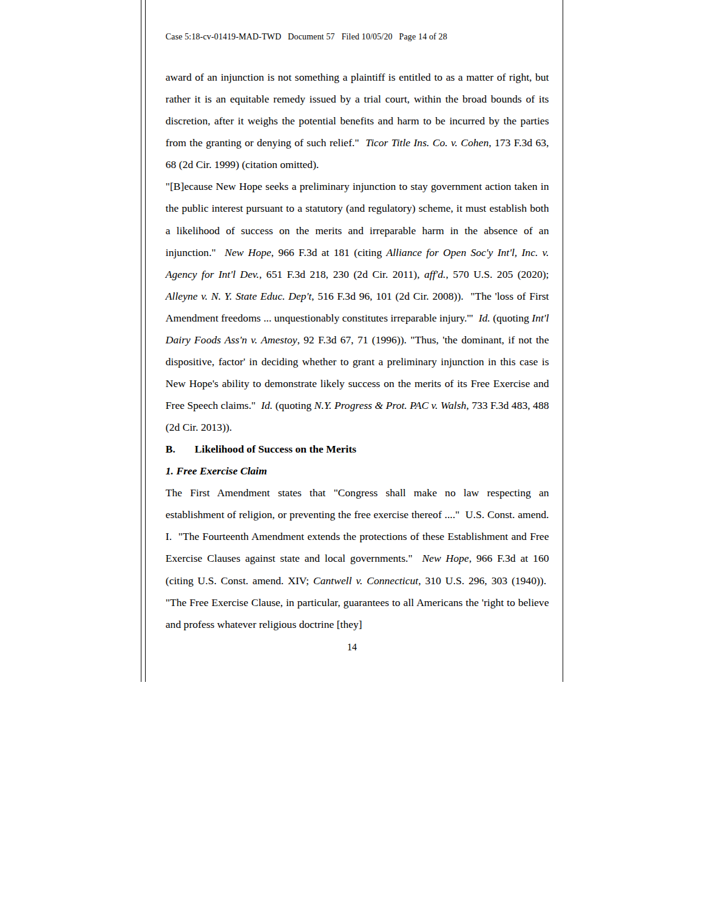Case 5:18-cv-01419-MAD-TWD Document 57 Filed 10/05/20 Page 14 of 28
award of an injunction is not something a plaintiff is entitled to as a matter of right, but rather it is an equitable remedy issued by a trial court, within the broad bounds of its discretion, after it weighs the potential benefits and harm to be incurred by the parties from the granting or denying of such relief." Ticor Title Ins. Co. v. Cohen, 173 F.3d 63, 68 (2d Cir. 1999) (citation omitted).
"[B]ecause New Hope seeks a preliminary injunction to stay government action taken in the public interest pursuant to a statutory (and regulatory) scheme, it must establish both a likelihood of success on the merits and irreparable harm in the absence of an injunction." New Hope, 966 F.3d at 181 (citing Alliance for Open Soc'y Int'l, Inc. v. Agency for Int'l Dev., 651 F.3d 218, 230 (2d Cir. 2011), aff'd., 570 U.S. 205 (2020); Alleyne v. N. Y. State Educ. Dep't, 516 F.3d 96, 101 (2d Cir. 2008)). "The 'loss of First Amendment freedoms ... unquestionably constitutes irreparable injury.'" Id. (quoting Int'l Dairy Foods Ass'n v. Amestoy, 92 F.3d 67, 71 (1996)). "Thus, 'the dominant, if not the dispositive, factor' in deciding whether to grant a preliminary injunction in this case is New Hope's ability to demonstrate likely success on the merits of its Free Exercise and Free Speech claims." Id. (quoting N.Y. Progress & Prot. PAC v. Walsh, 733 F.3d 483, 488 (2d Cir. 2013)).
B. Likelihood of Success on the Merits
1. Free Exercise Claim
The First Amendment states that "Congress shall make no law respecting an establishment of religion, or preventing the free exercise thereof ...." U.S. Const. amend. I. "The Fourteenth Amendment extends the protections of these Establishment and Free Exercise Clauses against state and local governments." New Hope, 966 F.3d at 160 (citing U.S. Const. amend. XIV; Cantwell v. Connecticut, 310 U.S. 296, 303 (1940)). "The Free Exercise Clause, in particular, guarantees to all Americans the 'right to believe and profess whatever religious doctrine [they]
14